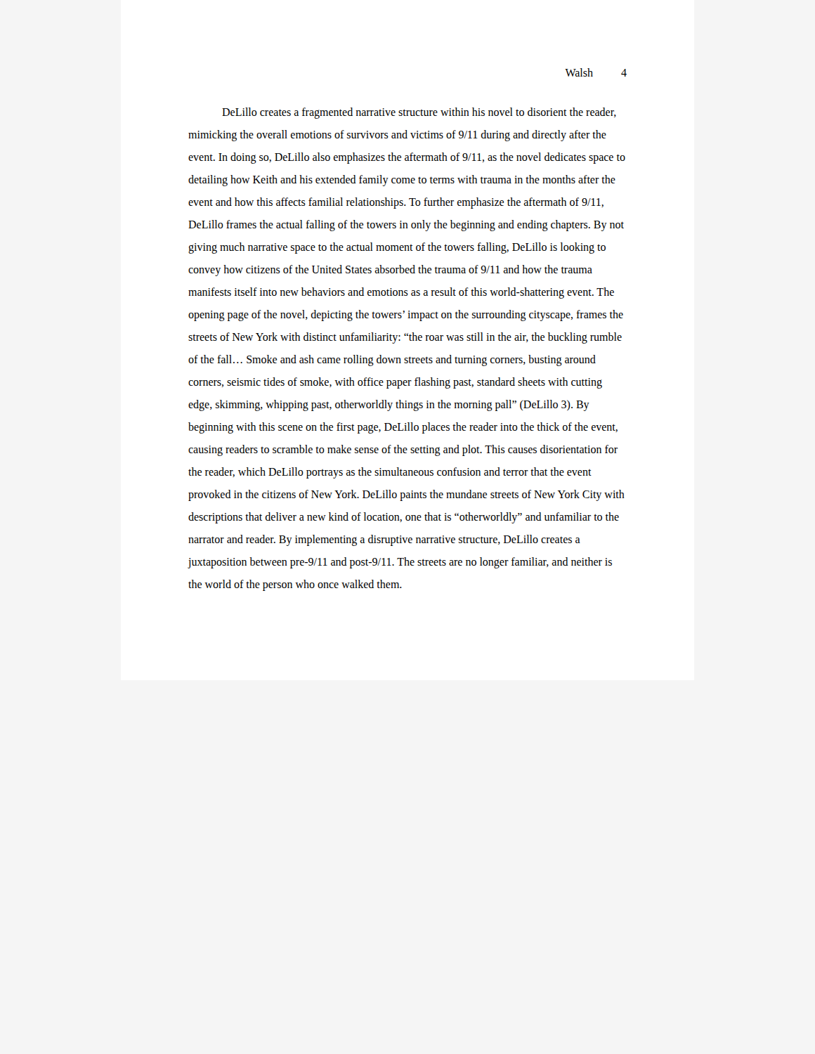Walsh 4
DeLillo creates a fragmented narrative structure within his novel to disorient the reader, mimicking the overall emotions of survivors and victims of 9/11 during and directly after the event. In doing so, DeLillo also emphasizes the aftermath of 9/11, as the novel dedicates space to detailing how Keith and his extended family come to terms with trauma in the months after the event and how this affects familial relationships. To further emphasize the aftermath of 9/11, DeLillo frames the actual falling of the towers in only the beginning and ending chapters. By not giving much narrative space to the actual moment of the towers falling, DeLillo is looking to convey how citizens of the United States absorbed the trauma of 9/11 and how the trauma manifests itself into new behaviors and emotions as a result of this world-shattering event. The opening page of the novel, depicting the towers’ impact on the surrounding cityscape, frames the streets of New York with distinct unfamiliarity: “the roar was still in the air, the buckling rumble of the fall… Smoke and ash came rolling down streets and turning corners, busting around corners, seismic tides of smoke, with office paper flashing past, standard sheets with cutting edge, skimming, whipping past, otherworldly things in the morning pall” (DeLillo 3). By beginning with this scene on the first page, DeLillo places the reader into the thick of the event, causing readers to scramble to make sense of the setting and plot. This causes disorientation for the reader, which DeLillo portrays as the simultaneous confusion and terror that the event provoked in the citizens of New York. DeLillo paints the mundane streets of New York City with descriptions that deliver a new kind of location, one that is “otherworldly” and unfamiliar to the narrator and reader. By implementing a disruptive narrative structure, DeLillo creates a juxtaposition between pre-9/11 and post-9/11. The streets are no longer familiar, and neither is the world of the person who once walked them.